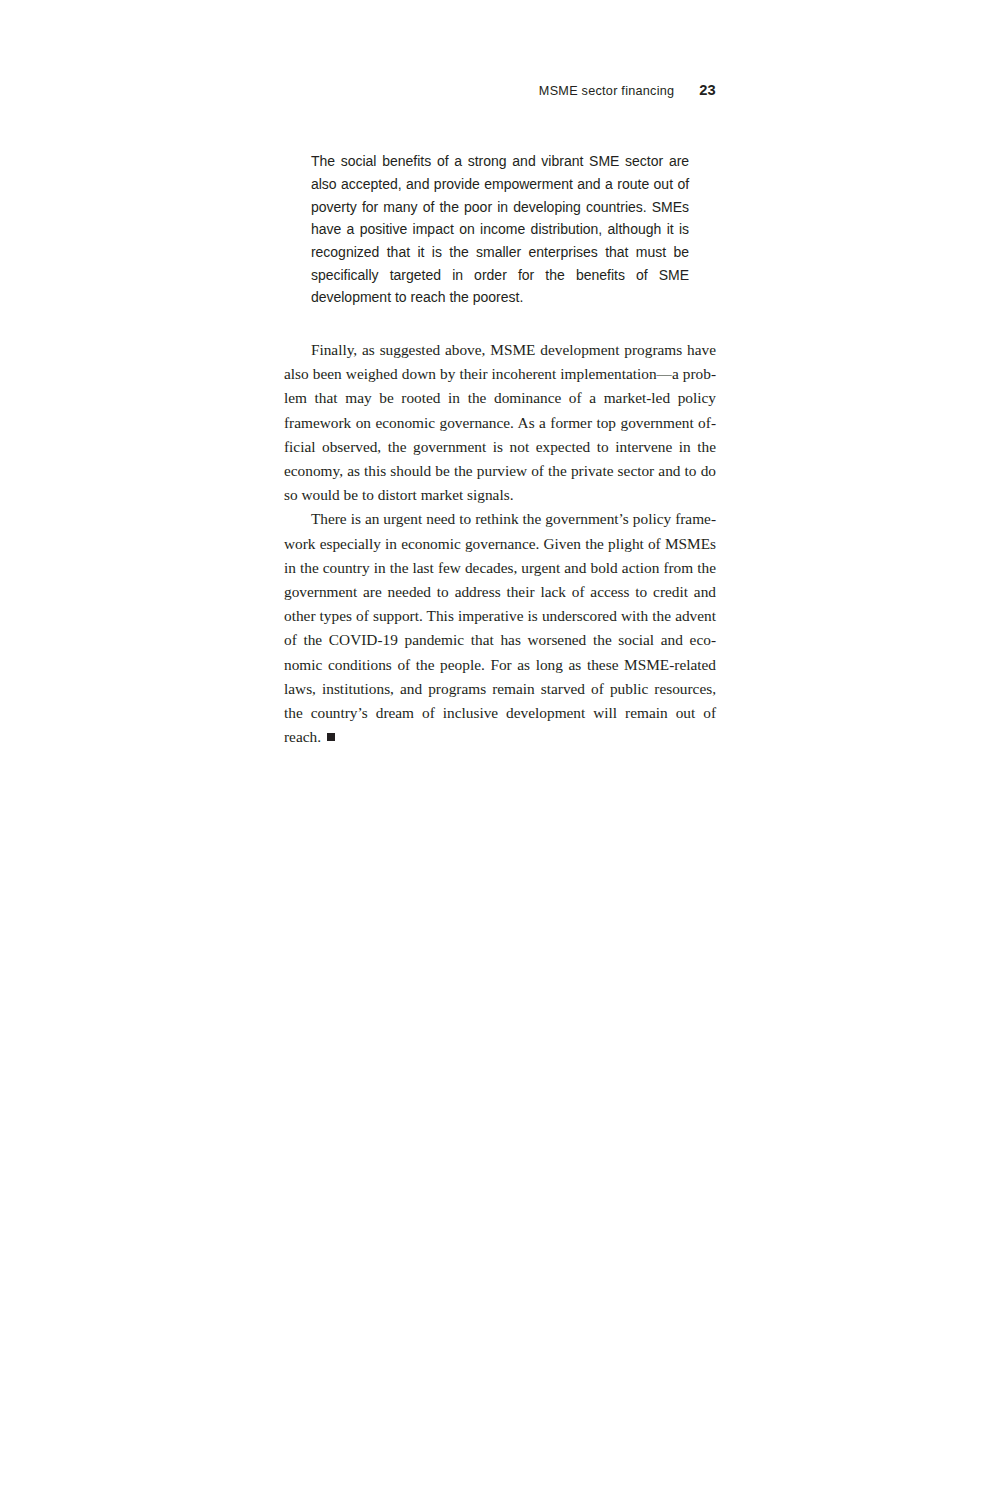MSME sector financing 23
The social benefits of a strong and vibrant SME sector are also accepted, and provide empowerment and a route out of poverty for many of the poor in developing countries. SMEs have a positive impact on income distribution, although it is recognized that it is the smaller enterprises that must be specifically targeted in order for the benefits of SME development to reach the poorest.
Finally, as suggested above, MSME development programs have also been weighed down by their incoherent implementation—a problem that may be rooted in the dominance of a market-led policy framework on economic governance. As a former top government official observed, the government is not expected to intervene in the economy, as this should be the purview of the private sector and to do so would be to distort market signals.
There is an urgent need to rethink the government’s policy framework especially in economic governance. Given the plight of MSMEs in the country in the last few decades, urgent and bold action from the government are needed to address their lack of access to credit and other types of support. This imperative is underscored with the advent of the COVID-19 pandemic that has worsened the social and economic conditions of the people. For as long as these MSME-related laws, institutions, and programs remain starved of public resources, the country’s dream of inclusive development will remain out of reach.